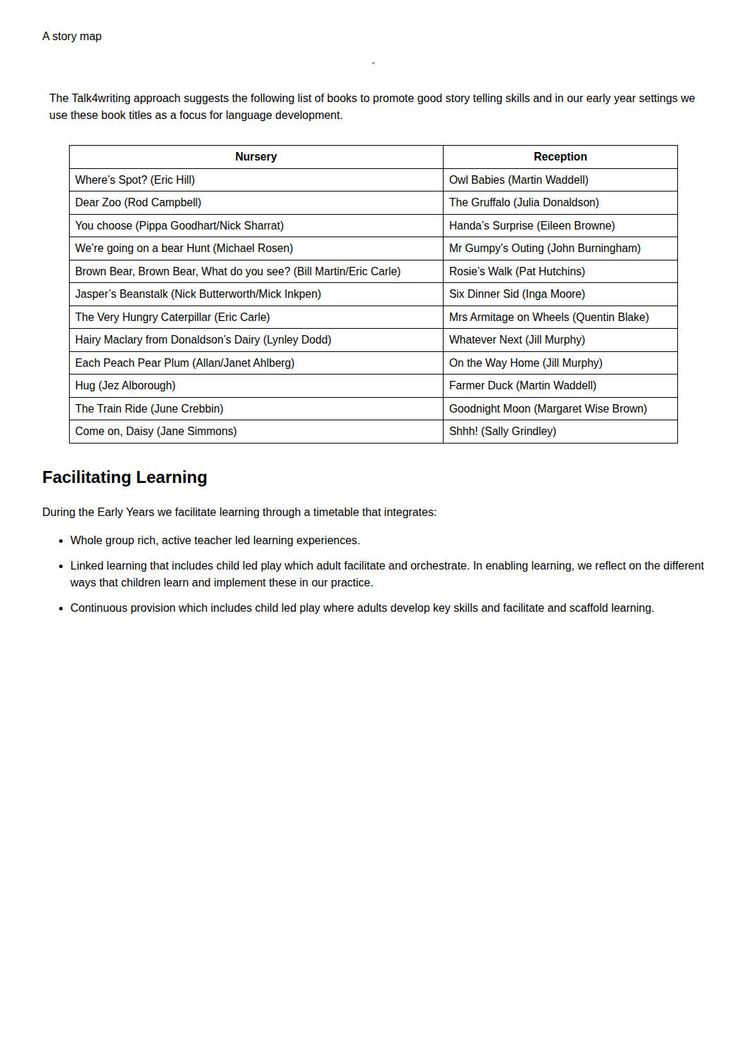A story map
The Talk4writing approach suggests the following list of books to promote good story telling skills and in our early year settings we use these book titles as a focus for language development.
| Nursery | Reception |
| --- | --- |
| Where’s Spot? (Eric Hill) | Owl Babies (Martin Waddell) |
| Dear Zoo (Rod Campbell) | The Gruffalo (Julia Donaldson) |
| You choose (Pippa Goodhart/Nick Sharrat) | Handa’s Surprise (Eileen Browne) |
| We’re going on a bear Hunt (Michael Rosen) | Mr Gumpy’s Outing (John Burningham) |
| Brown Bear, Brown Bear, What do you see? (Bill Martin/Eric Carle) | Rosie’s Walk (Pat Hutchins) |
| Jasper’s Beanstalk (Nick Butterworth/Mick Inkpen) | Six Dinner Sid (Inga Moore) |
| The Very Hungry Caterpillar (Eric Carle) | Mrs Armitage on Wheels (Quentin Blake) |
| Hairy Maclary from Donaldson’s Dairy (Lynley Dodd) | Whatever Next (Jill Murphy) |
| Each Peach Pear Plum (Allan/Janet Ahlberg) | On the Way Home (Jill Murphy) |
| Hug (Jez Alborough) | Farmer Duck (Martin Waddell) |
| The Train Ride (June Crebbin) | Goodnight Moon (Margaret Wise Brown) |
| Come on, Daisy (Jane Simmons) | Shhh! (Sally Grindley) |
Facilitating Learning
During the Early Years we facilitate learning through a timetable that integrates:
Whole group rich, active teacher led learning experiences.
Linked learning that includes child led play which adult facilitate and orchestrate. In enabling learning, we reflect on the different ways that children learn and implement these in our practice.
Continuous provision which includes child led play where adults develop key skills and facilitate and scaffold learning.